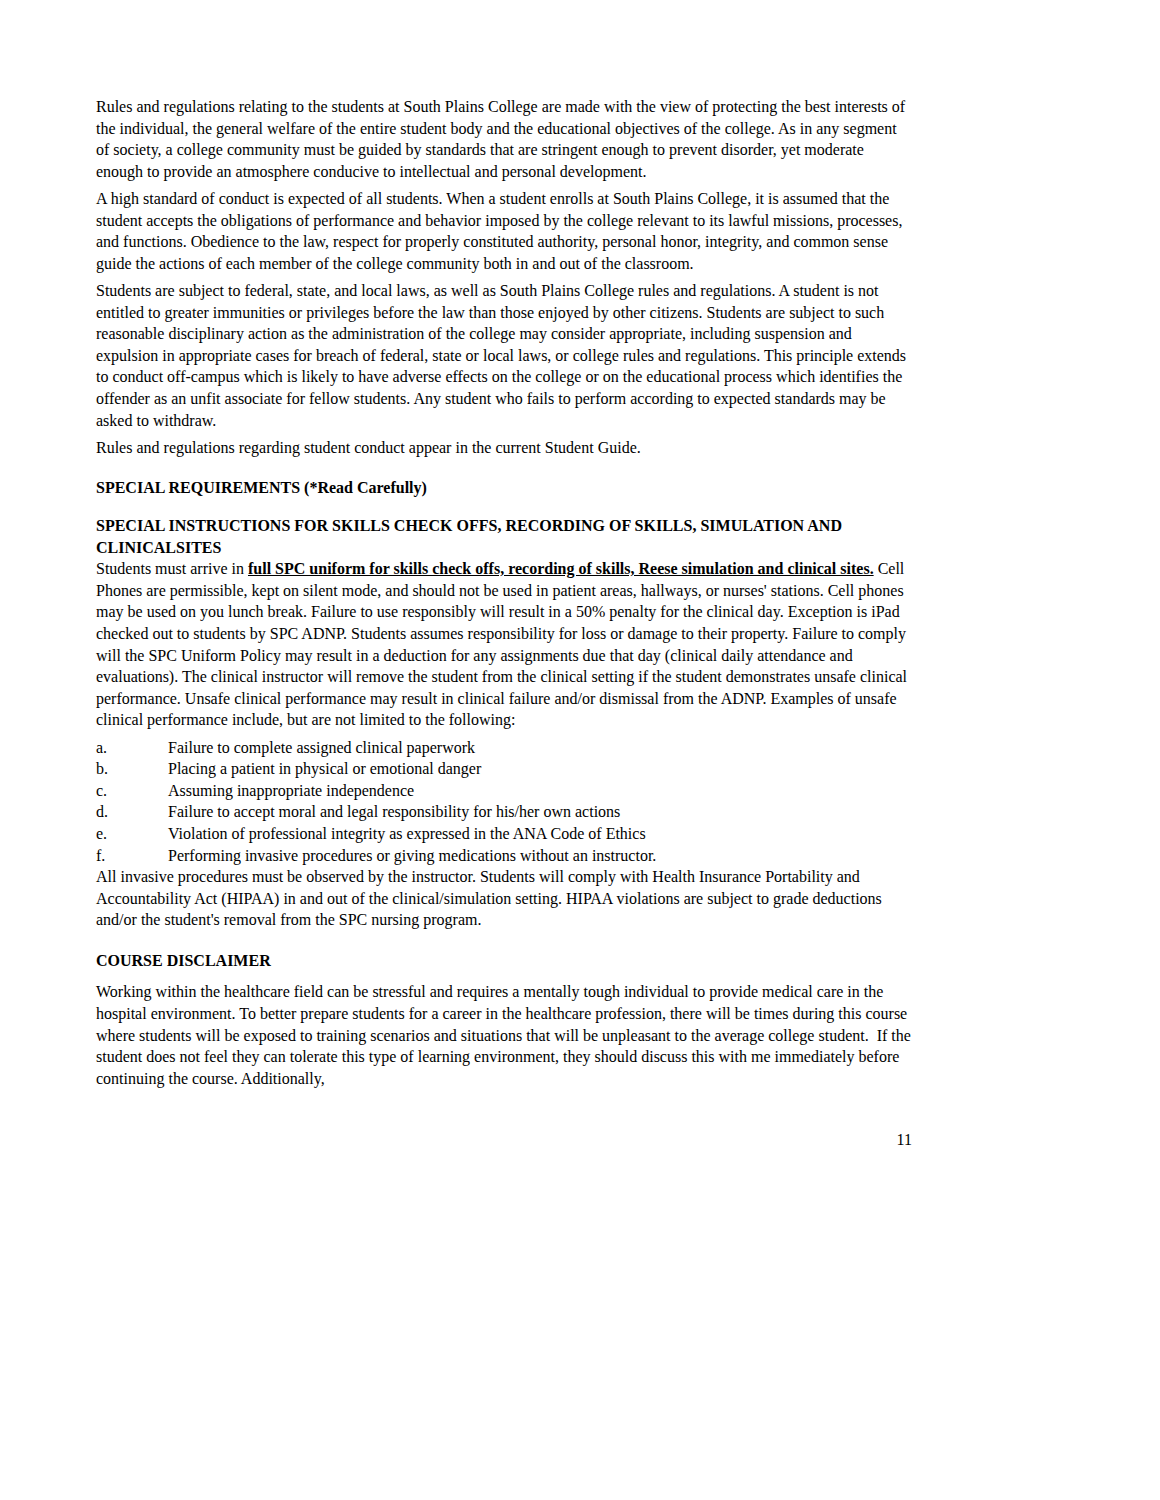Rules and regulations relating to the students at South Plains College are made with the view of protecting the best interests of the individual, the general welfare of the entire student body and the educational objectives of the college. As in any segment of society, a college community must be guided by standards that are stringent enough to prevent disorder, yet moderate enough to provide an atmosphere conducive to intellectual and personal development.
A high standard of conduct is expected of all students. When a student enrolls at South Plains College, it is assumed that the student accepts the obligations of performance and behavior imposed by the college relevant to its lawful missions, processes, and functions. Obedience to the law, respect for properly constituted authority, personal honor, integrity, and common sense guide the actions of each member of the college community both in and out of the classroom.
Students are subject to federal, state, and local laws, as well as South Plains College rules and regulations. A student is not entitled to greater immunities or privileges before the law than those enjoyed by other citizens. Students are subject to such reasonable disciplinary action as the administration of the college may consider appropriate, including suspension and expulsion in appropriate cases for breach of federal, state or local laws, or college rules and regulations. This principle extends to conduct off-campus which is likely to have adverse effects on the college or on the educational process which identifies the offender as an unfit associate for fellow students. Any student who fails to perform according to expected standards may be asked to withdraw.
Rules and regulations regarding student conduct appear in the current Student Guide.
SPECIAL REQUIREMENTS (*Read Carefully)
SPECIAL INSTRUCTIONS FOR SKILLS CHECK OFFS, RECORDING OF SKILLS, SIMULATION AND CLINICALSITES
Students must arrive in full SPC uniform for skills check offs, recording of skills, Reese simulation and clinical sites. Cell Phones are permissible, kept on silent mode, and should not be used in patient areas, hallways, or nurses' stations. Cell phones may be used on you lunch break. Failure to use responsibly will result in a 50% penalty for the clinical day. Exception is iPad checked out to students by SPC ADNP. Students assumes responsibility for loss or damage to their property. Failure to comply will the SPC Uniform Policy may result in a deduction for any assignments due that day (clinical daily attendance and evaluations). The clinical instructor will remove the student from the clinical setting if the student demonstrates unsafe clinical performance. Unsafe clinical performance may result in clinical failure and/or dismissal from the ADNP. Examples of unsafe clinical performance include, but are not limited to the following:
a. Failure to complete assigned clinical paperwork
b. Placing a patient in physical or emotional danger
c. Assuming inappropriate independence
d. Failure to accept moral and legal responsibility for his/her own actions
e. Violation of professional integrity as expressed in the ANA Code of Ethics
f. Performing invasive procedures or giving medications without an instructor.
All invasive procedures must be observed by the instructor. Students will comply with Health Insurance Portability and Accountability Act (HIPAA) in and out of the clinical/simulation setting. HIPAA violations are subject to grade deductions and/or the student's removal from the SPC nursing program.
COURSE DISCLAIMER
Working within the healthcare field can be stressful and requires a mentally tough individual to provide medical care in the hospital environment. To better prepare students for a career in the healthcare profession, there will be times during this course where students will be exposed to training scenarios and situations that will be unpleasant to the average college student. If the student does not feel they can tolerate this type of learning environment, they should discuss this with me immediately before continuing the course. Additionally,
11